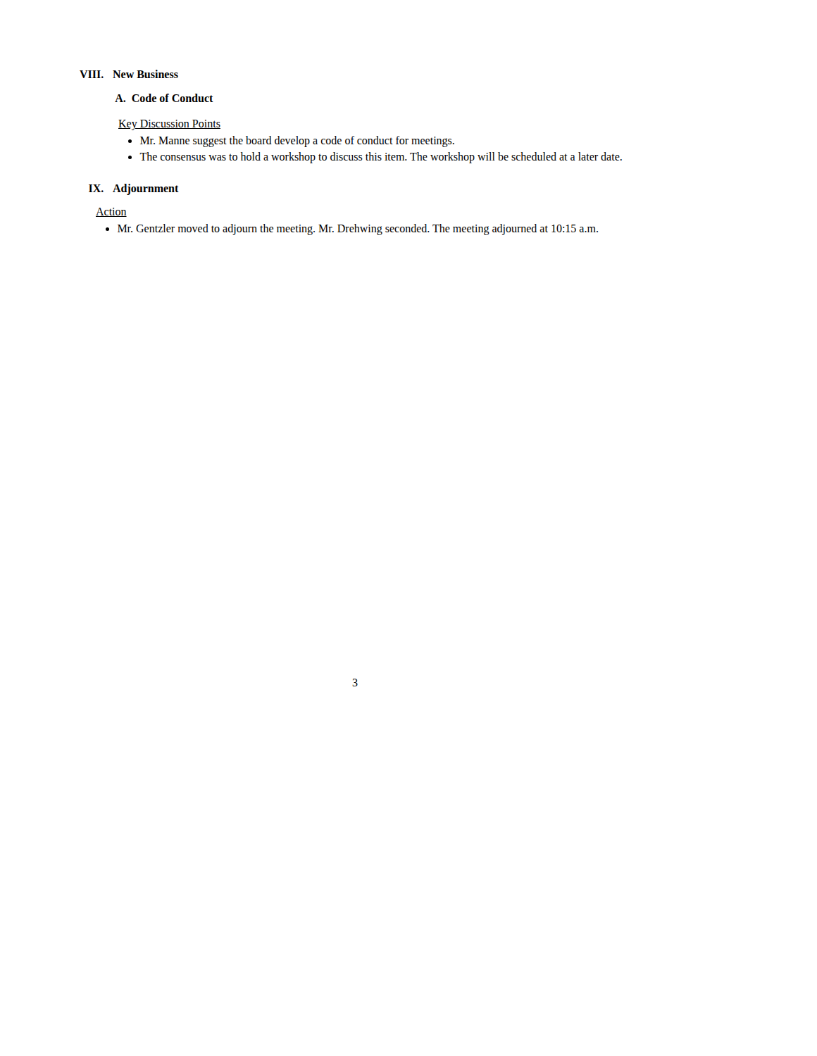VIII. New Business
A. Code of Conduct
Key Discussion Points
Mr. Manne suggest the board develop a code of conduct for meetings.
The consensus was to hold a workshop to discuss this item. The workshop will be scheduled at a later date.
IX. Adjournment
Action
Mr. Gentzler moved to adjourn the meeting. Mr. Drehwing seconded. The meeting adjourned at 10:15 a.m.
3